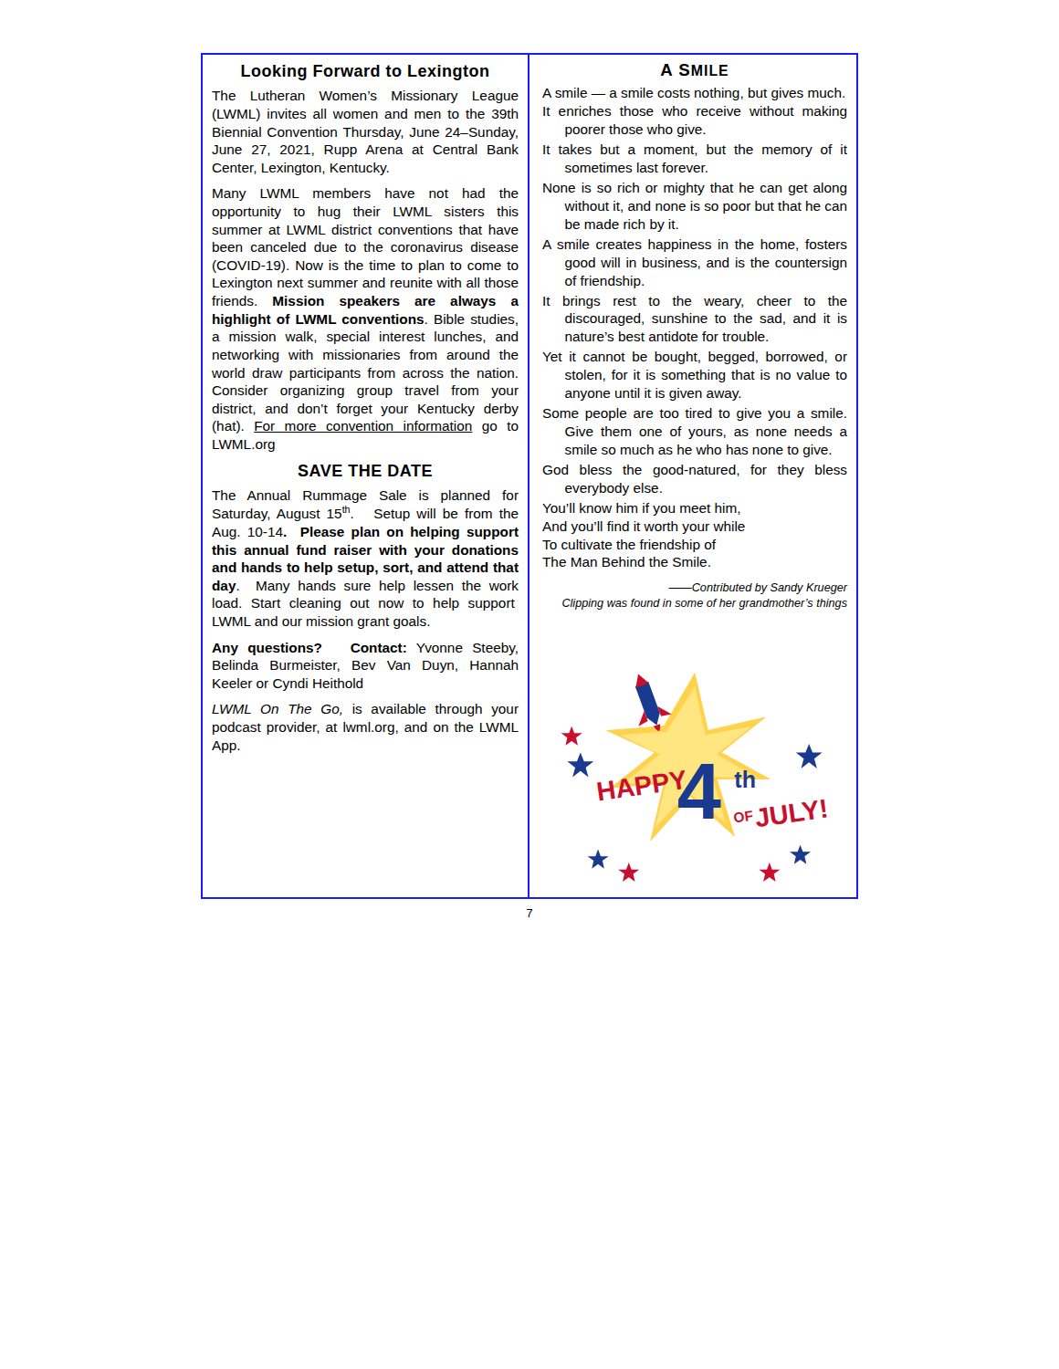Looking Forward to Lexington
The Lutheran Women’s Missionary League (LWML) invites all women and men to the 39th Biennial Convention Thursday, June 24–Sunday, June 27, 2021, Rupp Arena at Central Bank Center, Lexington, Kentucky.
Many LWML members have not had the opportunity to hug their LWML sisters this summer at LWML district conventions that have been canceled due to the coronavirus disease (COVID-19). Now is the time to plan to come to Lexington next summer and reunite with all those friends. Mission speakers are always a highlight of LWML conventions. Bible studies, a mission walk, special interest lunches, and networking with missionaries from around the world draw participants from across the nation. Consider organizing group travel from your district, and don’t forget your Kentucky derby (hat). For more convention information go to LWML.org
SAVE THE DATE
The Annual Rummage Sale is planned for Saturday, August 15th. Setup will be from the Aug. 10-14. Please plan on helping support this annual fund raiser with your donations and hands to help setup, sort, and attend that day. Many hands sure help lessen the work load. Start cleaning out now to help support LWML and our mission grant goals.
Any questions? Contact: Yvonne Steeby, Belinda Burmeister, Bev Van Duyn, Hannah Keeler or Cyndi Heithold
LWML On The Go, is available through your podcast provider, at lwml.org, and on the LWML App.
A SMILE
A smile — a smile costs nothing, but gives much.
It enriches those who receive without making poorer those who give.
It takes but a moment, but the memory of it sometimes last forever.
None is so rich or mighty that he can get along without it, and none is so poor but that he can be made rich by it.
A smile creates happiness in the home, fosters good will in business, and is the countersign of friendship.
It brings rest to the weary, cheer to the discouraged, sunshine to the sad, and it is nature’s best antidote for trouble.
Yet it cannot be bought, begged, borrowed, or stolen, for it is something that is no value to anyone until it is given away.
Some people are too tired to give you a smile. Give them one of yours, as none needs a smile so much as he who has none to give.
God bless the good-natured, for they bless everybody else.
You’ll know him if you meet him,
And you’ll find it worth your while
To cultivate the friendship of
The Man Behind the Smile.
——Contributed by Sandy Krueger
Clipping was found in some of her grandmother’s things
HAPPY 4 th OF JULY!
7